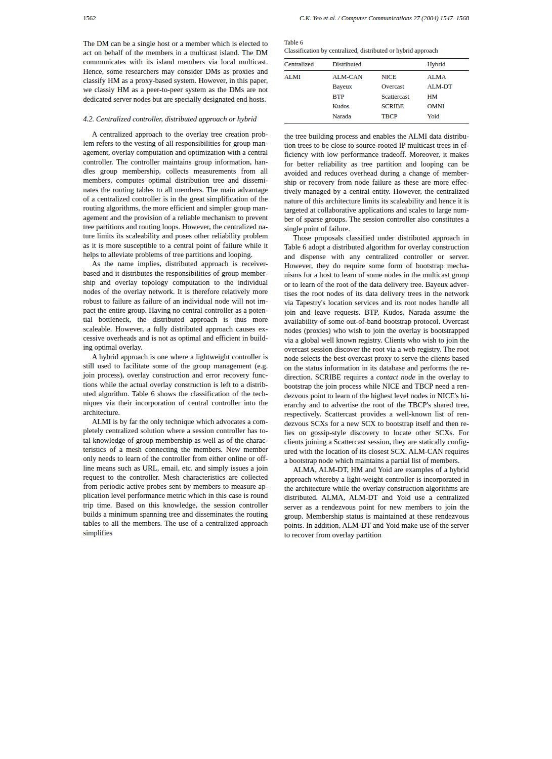1562 C.K. Yeo et al. / Computer Communications 27 (2004) 1547–1568
The DM can be a single host or a member which is elected to act on behalf of the members in a multicast island. The DM communicates with its island members via local multicast. Hence, some researchers may consider DMs as proxies and classify HM as a proxy-based system. However, in this paper, we classiy HM as a peer-to-peer system as the DMs are not dedicated server nodes but are specially designated end hosts.
4.2. Centralized controller, distributed approach or hybrid
A centralized approach to the overlay tree creation problem refers to the vesting of all responsibilities for group management, overlay computation and optimization with a central controller. The controller maintains group information, handles group membership, collects measurements from all members, computes optimal distribution tree and disseminates the routing tables to all members. The main advantage of a centralized controller is in the great simplification of the routing algorithms, the more efficient and simpler group management and the provision of a reliable mechanism to prevent tree partitions and routing loops. However, the centralized nature limits its scaleability and poses other reliability problem as it is more susceptible to a central point of failure while it helps to alleviate problems of tree partitions and looping.
As the name implies, distributed approach is receiver-based and it distributes the responsibilities of group membership and overlay topology computation to the individual nodes of the overlay network. It is therefore relatively more robust to failure as failure of an individual node will not impact the entire group. Having no central controller as a potential bottleneck, the distributed approach is thus more scaleable. However, a fully distributed approach causes excessive overheads and is not as optimal and efficient in building optimal overlay.
A hybrid approach is one where a lightweight controller is still used to facilitate some of the group management (e.g. join process), overlay construction and error recovery functions while the actual overlay construction is left to a distributed algorithm. Table 6 shows the classification of the techniques via their incorporation of central controller into the architecture.
ALMI is by far the only technique which advocates a completely centralized solution where a session controller has total knowledge of group membership as well as of the characteristics of a mesh connecting the members. New member only needs to learn of the controller from either online or offline means such as URL, email, etc. and simply issues a join request to the controller. Mesh characteristics are collected from periodic active probes sent by members to measure application level performance metric which in this case is round trip time. Based on this knowledge, the session controller builds a minimum spanning tree and disseminates the routing tables to all the members. The use of a centralized approach simplifies
Table 6
Classification by centralized, distributed or hybrid approach
| Centralized | Distributed | Hybrid |
| --- | --- | --- |
| ALMI | ALM-CAN | NICE | ALMA |
| | Bayeux | Overcast | ALM-DT |
| | BTP | Scattercast | HM |
| | Kudos | SCRIBE | OMNI |
| | Narada | TBCP | Yoid |
the tree building process and enables the ALMI data distribution trees to be close to source-rooted IP multicast trees in efficiency with low performance tradeoff. Moreover, it makes for better reliability as tree partition and looping can be avoided and reduces overhead during a change of membership or recovery from node failure as these are more effectively managed by a central entity. However, the centralized nature of this architecture limits its scaleability and hence it is targeted at collaborative applications and scales to large number of sparse groups. The session controller also constitutes a single point of failure.
Those proposals classified under distributed approach in Table 6 adopt a distributed algorithm for overlay construction and dispense with any centralized controller or server. However, they do require some form of bootstrap mechanisms for a host to learn of some nodes in the multicast group or to learn of the root of the data delivery tree. Bayeux advertises the root nodes of its data delivery trees in the network via Tapestry's location services and its root nodes handle all join and leave requests. BTP, Kudos, Narada assume the availability of some out-of-band bootstrap protocol. Overcast nodes (proxies) who wish to join the overlay is bootstrapped via a global well known registry. Clients who wish to join the overcast session discover the root via a web registry. The root node selects the best overcast proxy to serve the clients based on the status information in its database and performs the redirection. SCRIBE requires a contact node in the overlay to bootstrap the join process while NICE and TBCP need a rendezvous point to learn of the highest level nodes in NICE's hierarchy and to advertise the root of the TBCP's shared tree, respectively. Scattercast provides a well-known list of rendezvous SCXs for a new SCX to bootstrap itself and then relies on gossip-style discovery to locate other SCXs. For clients joining a Scattercast session, they are statically configured with the location of its closest SCX. ALM-CAN requires a bootstrap node which maintains a partial list of members.
ALMA, ALM-DT, HM and Yoid are examples of a hybrid approach whereby a light-weight controller is incorporated in the architecture while the overlay construction algorithms are distributed. ALMA, ALM-DT and Yoid use a centralized server as a rendezvous point for new members to join the group. Membership status is maintained at these rendezvous points. In addition, ALM-DT and Yoid make use of the server to recover from overlay partition